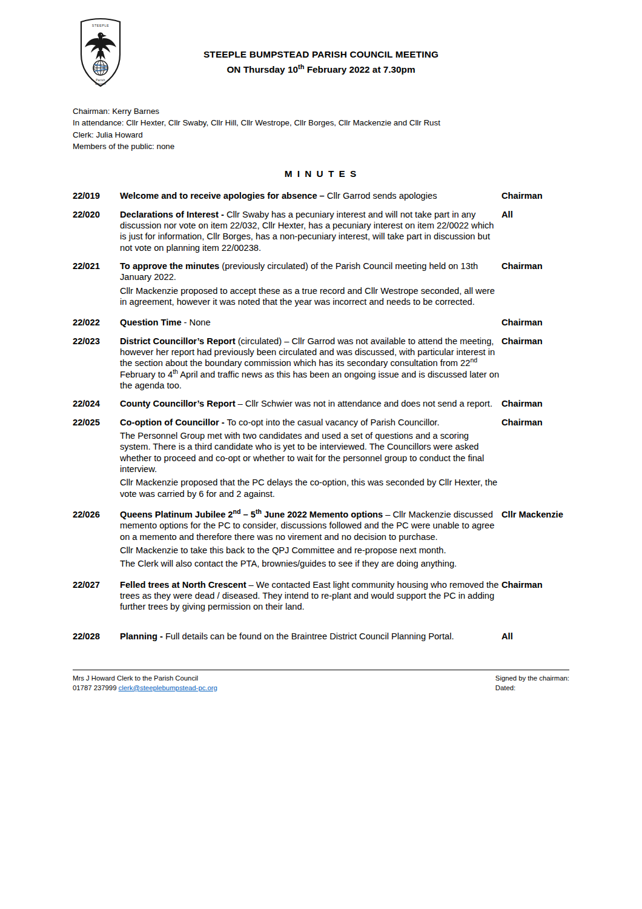STEEPLE Parish Council
STEEPLE BUMPSTEAD PARISH COUNCIL MEETING
ON Thursday 10th February 2022 at 7.30pm
Chairman: Kerry Barnes
In attendance: Cllr Hexter, Cllr Swaby, Cllr Hill, Cllr Westrope, Cllr Borges, Cllr Mackenzie and Cllr Rust
Clerk: Julia Howard
Members of the public: none
M I N U T E S
| 22/019 | Welcome and to receive apologies for absence – Cllr Garrod sends apologies | Chairman |
| 22/020 | Declarations of Interest - Cllr Swaby has a pecuniary interest and will not take part in any discussion nor vote on item 22/032, Cllr Hexter, has a pecuniary interest on item 22/0022 which is just for information, Cllr Borges, has a non-pecuniary interest, will take part in discussion but not vote on planning item 22/00238. | All |
| 22/021 | To approve the minutes (previously circulated) of the Parish Council meeting held on 13th January 2022. Cllr Mackenzie proposed to accept these as a true record and Cllr Westrope seconded, all were in agreement, however it was noted that the year was incorrect and needs to be corrected. | Chairman |
| 22/022 | Question Time - None | Chairman |
| 22/023 | District Councillor’s Report (circulated) – Cllr Garrod was not available to attend the meeting, however her report had previously been circulated and was discussed, with particular interest in the section about the boundary commission which has its secondary consultation from 22 nd February to 4 th April and traffic news as this has been an ongoing issue and is discussed later on the agenda too. | Chairman |
| 22/024 | County Councillor’s Report – Cllr Schwier was not in attendance and does not send a report. | Chairman |
| 22/025 | Co-option of Councillor - To co-opt into the casual vacancy of Parish Councillor. The Personnel Group met with two candidates and used a set of questions and a scoring system. There is a third candidate who is yet to be interviewed. The Councillors were asked whether to proceed and co-opt or whether to wait for the personnel group to conduct the final interview. Cllr Mackenzie proposed that the PC delays the co-option, this was seconded by Cllr Hexter, the vote was carried by 6 for and 2 against. | Chairman |
| 22/026 | Queens Platinum Jubilee 2 nd – 5 th June 2022 Memento options – Cllr Mackenzie discussed memento options for the PC to consider, discussions followed and the PC were unable to agree on a memento and therefore there was no virement and no decision to purchase. Cllr Mackenzie to take this back to the QPJ Committee and re-propose next month. The Clerk will also contact the PTA, brownies/guides to see if they are doing anything. | Cllr Mackenzie |
| 22/027 | Felled trees at North Crescent – We contacted East light community housing who removed the trees as they were dead / diseased. They intend to re-plant and would support the PC in adding further trees by giving permission on their land. | Chairman |
| 22/028 | Planning - Full details can be found on the Braintree District Council Planning Portal. | All |
Mrs J Howard Clerk to the Parish Council
01787 237999 clerk@steeplebumpstead-pc.org
Signed by the chairman:
Dated: